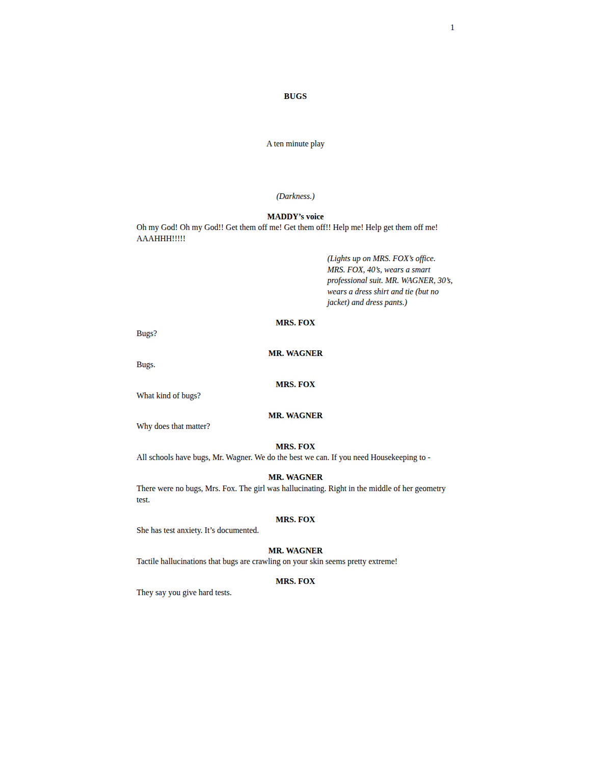1
BUGS
A ten minute play
(Darkness.)
MADDY’s voice
Oh my God! Oh my God!! Get them off me! Get them off!! Help me! Help get them off me! AAAHHH!!!!!
(Lights up on MRS. FOX’s office. MRS. FOX, 40’s, wears a smart professional suit. MR. WAGNER, 30’s, wears a dress shirt and tie (but no jacket) and dress pants.)
MRS. FOX
Bugs?
MR. WAGNER
Bugs.
MRS. FOX
What kind of bugs?
MR. WAGNER
Why does that matter?
MRS. FOX
All schools have bugs, Mr. Wagner. We do the best we can. If you need Housekeeping to -
MR. WAGNER
There were no bugs, Mrs. Fox. The girl was hallucinating. Right in the middle of her geometry test.
MRS. FOX
She has test anxiety. It’s documented.
MR. WAGNER
Tactile hallucinations that bugs are crawling on your skin seems pretty extreme!
MRS. FOX
They say you give hard tests.